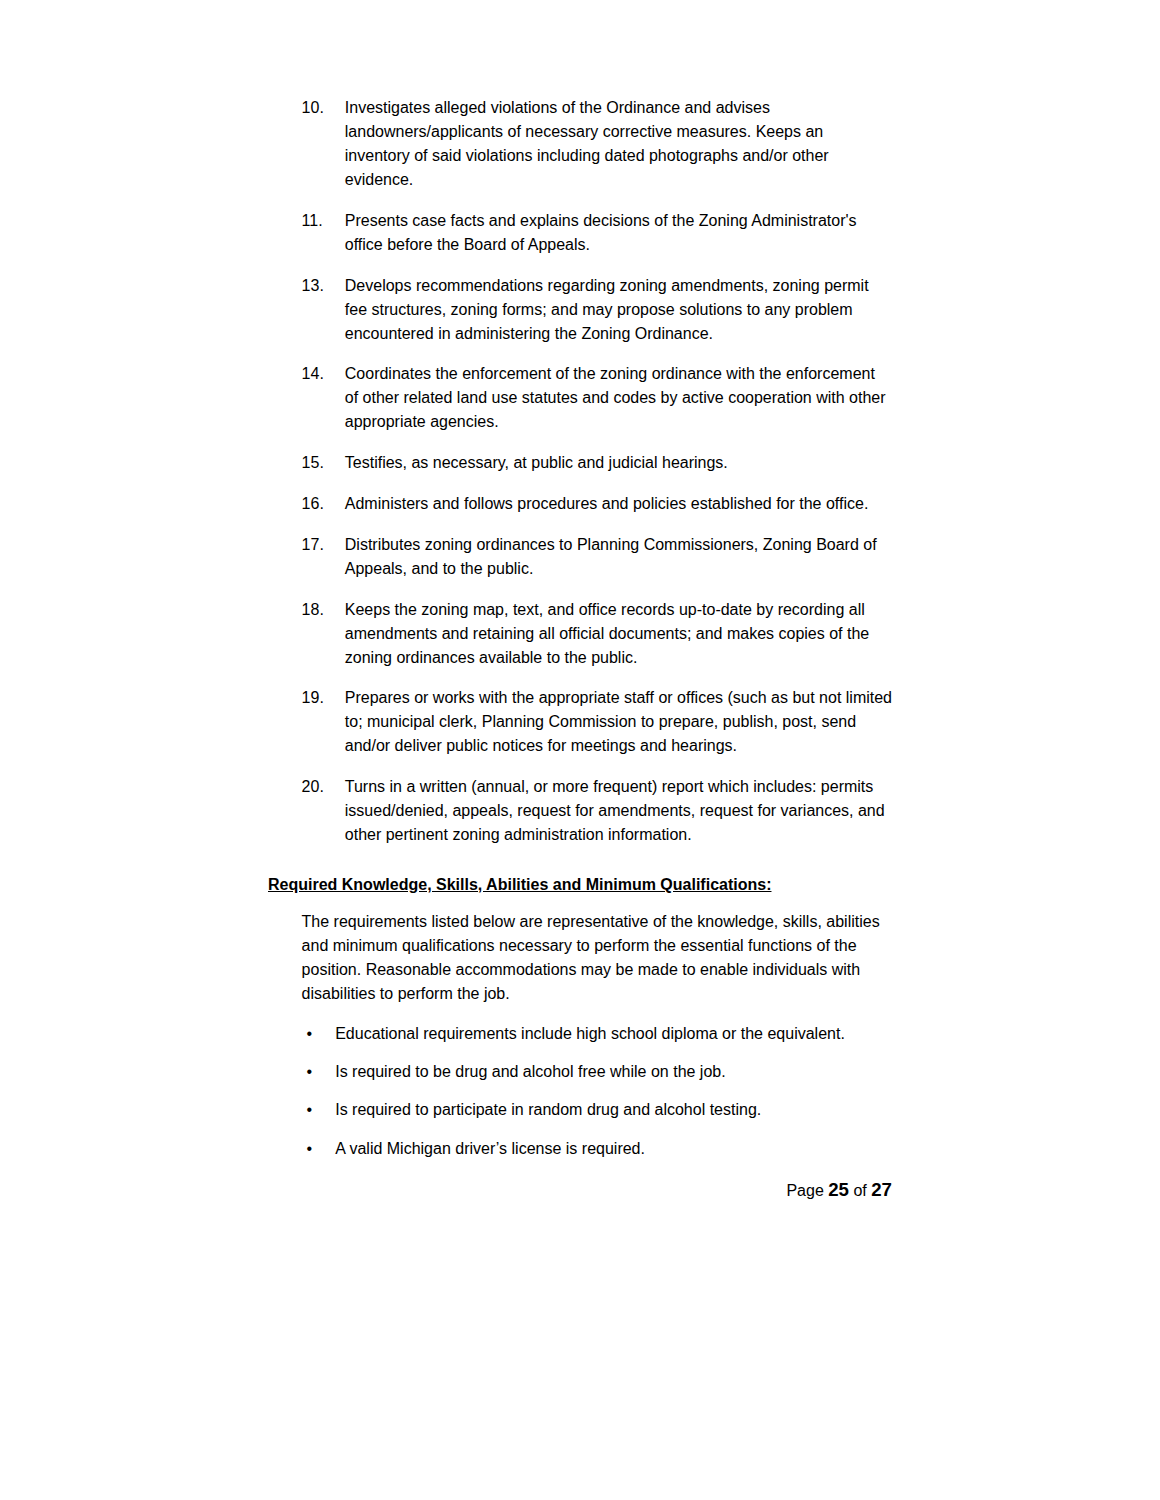10. Investigates alleged violations of the Ordinance and advises landowners/applicants of necessary corrective measures. Keeps an inventory of said violations including dated photographs and/or other evidence.
11. Presents case facts and explains decisions of the Zoning Administrator's office before the Board of Appeals.
13. Develops recommendations regarding zoning amendments, zoning permit fee structures, zoning forms; and may propose solutions to any problem encountered in administering the Zoning Ordinance.
14. Coordinates the enforcement of the zoning ordinance with the enforcement of other related land use statutes and codes by active cooperation with other appropriate agencies.
15. Testifies, as necessary, at public and judicial hearings.
16. Administers and follows procedures and policies established for the office.
17. Distributes zoning ordinances to Planning Commissioners, Zoning Board of Appeals, and to the public.
18. Keeps the zoning map, text, and office records up-to-date by recording all amendments and retaining all official documents; and makes copies of the zoning ordinances available to the public.
19. Prepares or works with the appropriate staff or offices (such as but not limited to; municipal clerk, Planning Commission to prepare, publish, post, send and/or deliver public notices for meetings and hearings.
20. Turns in a written (annual, or more frequent) report which includes: permits issued/denied, appeals, request for amendments, request for variances, and other pertinent zoning administration information.
Required Knowledge, Skills, Abilities and Minimum Qualifications:
The requirements listed below are representative of the knowledge, skills, abilities and minimum qualifications necessary to perform the essential functions of the position. Reasonable accommodations may be made to enable individuals with disabilities to perform the job.
Educational requirements include high school diploma or the equivalent.
Is required to be drug and alcohol free while on the job.
Is required to participate in random drug and alcohol testing.
A valid Michigan driver’s license is required.
Page 25 of 27